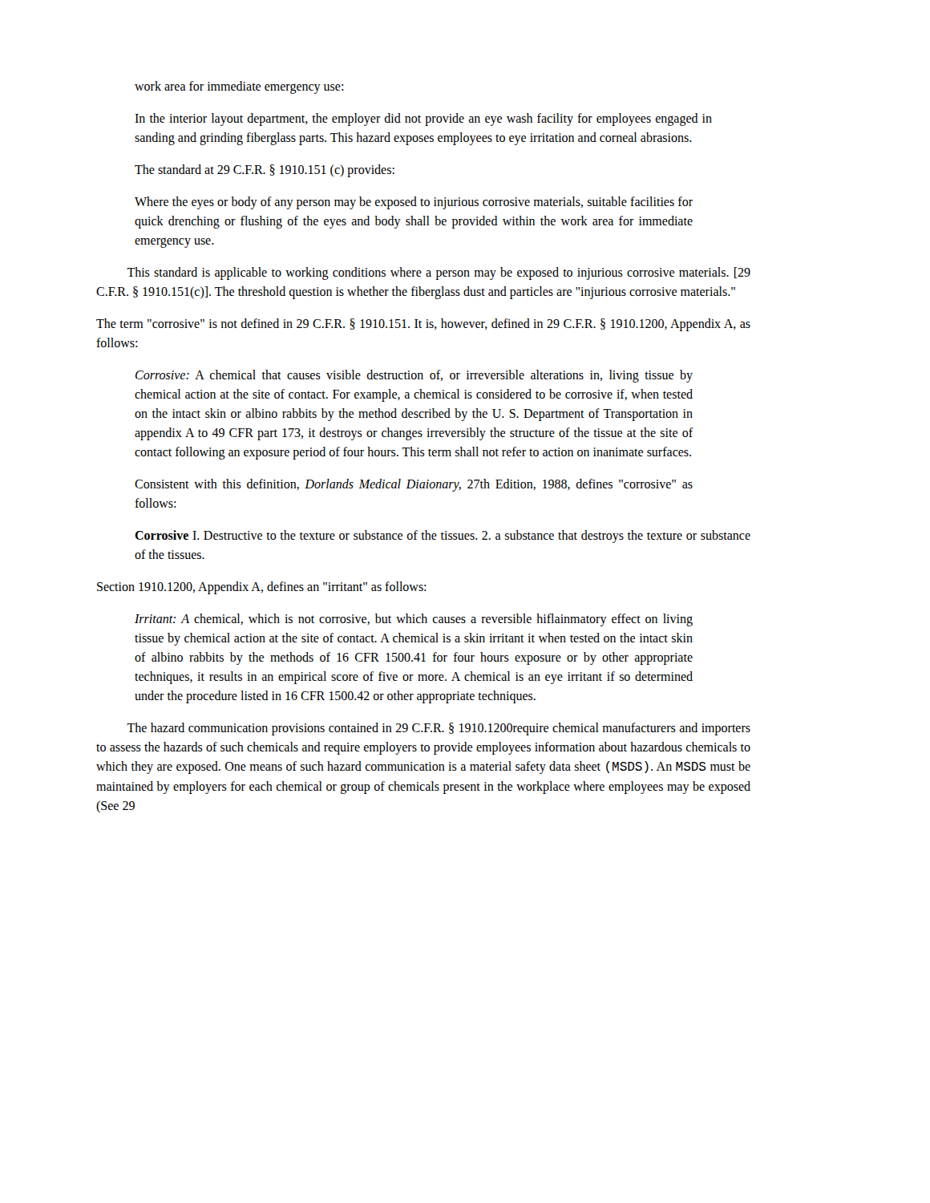work area for immediate emergency use:
In the interior layout department, the employer did not provide an eye wash facility for employees engaged in sanding and grinding fiberglass parts. This hazard exposes employees to eye irritation and corneal abrasions.
The standard at 29 C.F.R. § 1910.151 (c) provides:
Where the eyes or body of any person may be exposed to injurious corrosive materials, suitable facilities for quick drenching or flushing of the eyes and body shall be provided within the work area for immediate emergency use.
This standard is applicable to working conditions where a person may be exposed to injurious corrosive materials. [29 C.F.R. § 1910.151(c)]. The threshold question is whether the fiberglass dust and particles are "injurious corrosive materials."
The term "corrosive" is not defined in 29 C.F.R. § 1910.151. It is, however, defined in 29 C.F.R. § 1910.1200, Appendix A, as follows:
Corrosive: A chemical that causes visible destruction of, or irreversible alterations in, living tissue by chemical action at the site of contact. For example, a chemical is considered to be corrosive if, when tested on the intact skin or albino rabbits by the method described by the U. S. Department of Transportation in appendix A to 49 CFR part 173, it destroys or changes irreversibly the structure of the tissue at the site of contact following an exposure period of four hours. This term shall not refer to action on inanimate surfaces.
Consistent with this definition, Dorlands Medical Diaionary, 27th Edition, 1988, defines "corrosive" as follows:
Corrosive I. Destructive to the texture or substance of the tissues. 2. a substance that destroys the texture or substance of the tissues.
Section 1910.1200, Appendix A, defines an "irritant" as follows:
Irritant: A chemical, which is not corrosive, but which causes a reversible hiflainmatory effect on living tissue by chemical action at the site of contact. A chemical is a skin irritant it when tested on the intact skin of albino rabbits by the methods of 16 CFR 1500.41 for four hours exposure or by other appropriate techniques, it results in an empirical score of five or more. A chemical is an eye irritant if so determined under the procedure listed in 16 CFR 1500.42 or other appropriate techniques.
The hazard communication provisions contained in 29 C.F.R. § 1910.1200require chemical manufacturers and importers to assess the hazards of such chemicals and require employers to provide employees information about hazardous chemicals to which they are exposed. One means of such hazard communication is a material safety data sheet (MSDS). An MSDS must be maintained by employers for each chemical or group of chemicals present in the workplace where employees may be exposed (See 29